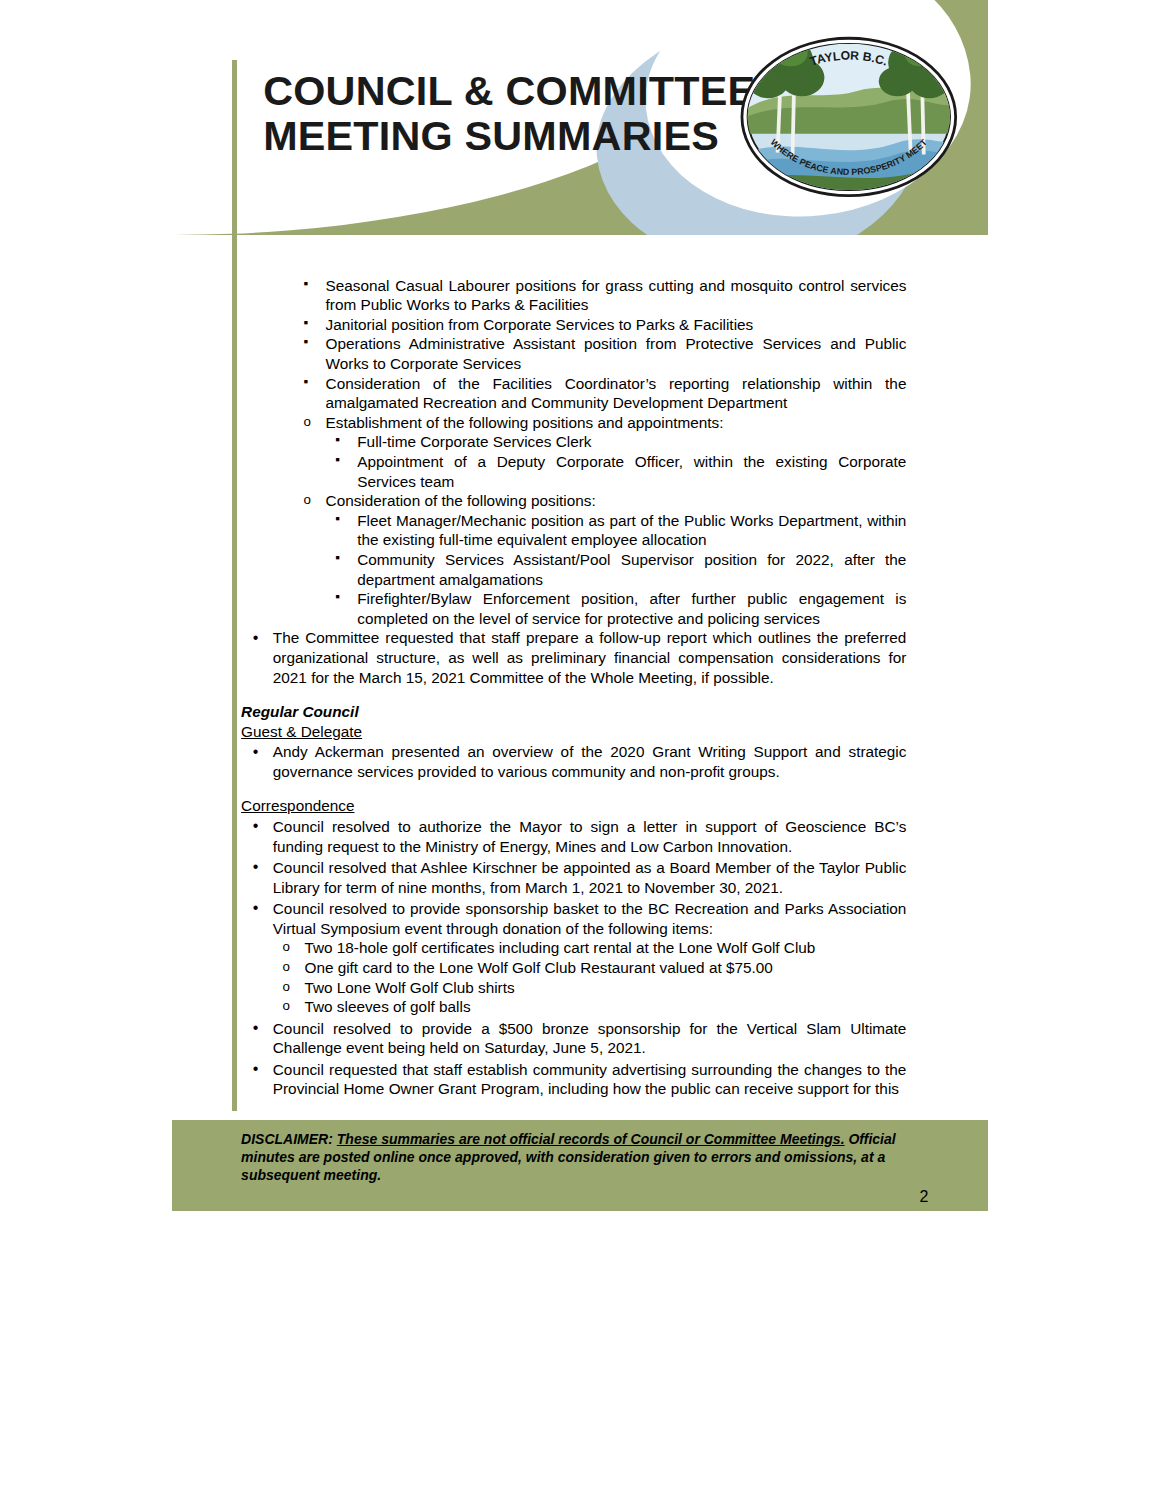COUNCIL & COMMITTEE
MEETING SUMMARIES
TAYLOR B.C. WHERE PEACE AND PROSPERITY MEET
Seasonal Casual Labourer positions for grass cutting and mosquito control services from Public Works to Parks & Facilities
Janitorial position from Corporate Services to Parks & Facilities
Operations Administrative Assistant position from Protective Services and Public Works to Corporate Services
Consideration of the Facilities Coordinator’s reporting relationship within the amalgamated Recreation and Community Development Department
Establishment of the following positions and appointments:
Full-time Corporate Services Clerk
Appointment of a Deputy Corporate Officer, within the existing Corporate Services team
Consideration of the following positions:
Fleet Manager/Mechanic position as part of the Public Works Department, within the existing full-time equivalent employee allocation
Community Services Assistant/Pool Supervisor position for 2022, after the department amalgamations
Firefighter/Bylaw Enforcement position, after further public engagement is completed on the level of service for protective and policing services
The Committee requested that staff prepare a follow-up report which outlines the preferred organizational structure, as well as preliminary financial compensation considerations for 2021 for the March 15, 2021 Committee of the Whole Meeting, if possible.
Regular Council
Guest & Delegate
Andy Ackerman presented an overview of the 2020 Grant Writing Support and strategic governance services provided to various community and non-profit groups.
Correspondence
Council resolved to authorize the Mayor to sign a letter in support of Geoscience BC’s funding request to the Ministry of Energy, Mines and Low Carbon Innovation.
Council resolved that Ashlee Kirschner be appointed as a Board Member of the Taylor Public Library for term of nine months, from March 1, 2021 to November 30, 2021.
Council resolved to provide sponsorship basket to the BC Recreation and Parks Association Virtual Symposium event through donation of the following items:
Two 18-hole golf certificates including cart rental at the Lone Wolf Golf Club
One gift card to the Lone Wolf Golf Club Restaurant valued at $75.00
Two Lone Wolf Golf Club shirts
Two sleeves of golf balls
Council resolved to provide a $500 bronze sponsorship for the Vertical Slam Ultimate Challenge event being held on Saturday, June 5, 2021.
Council requested that staff establish community advertising surrounding the changes to the Provincial Home Owner Grant Program, including how the public can receive support for this
DISCLAIMER: These summaries are not official records of Council or Committee Meetings. Official minutes are posted online once approved, with consideration given to errors and omissions, at a subsequent meeting.
2